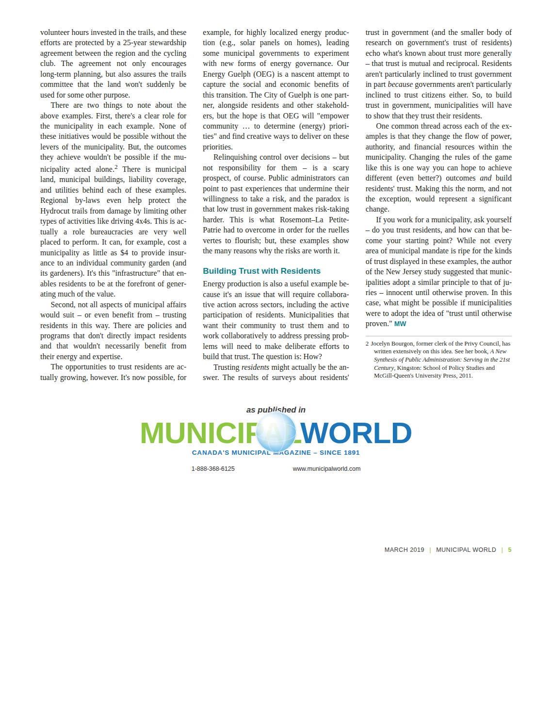volunteer hours invested in the trails, and these efforts are protected by a 25-year stewardship agreement between the region and the cycling club. The agreement not only encourages long-term planning, but also assures the trails committee that the land won't suddenly be used for some other purpose.
There are two things to note about the above examples. First, there's a clear role for the municipality in each example. None of these initiatives would be possible without the levers of the municipality. But, the outcomes they achieve wouldn't be possible if the municipality acted alone.2 There is municipal land, municipal buildings, liability coverage, and utilities behind each of these examples. Regional by-laws even help protect the Hydrocut trails from damage by limiting other types of activities like driving 4x4s. This is actually a role bureaucracies are very well placed to perform. It can, for example, cost a municipality as little as $4 to provide insurance to an individual community garden (and its gardeners). It's this "infrastructure" that enables residents to be at the forefront of generating much of the value.
Second, not all aspects of municipal affairs would suit – or even benefit from – trusting residents in this way. There are policies and programs that don't directly impact residents and that wouldn't necessarily benefit from their energy and expertise.
The opportunities to trust residents are actually growing, however. It's now possible, for example, for highly localized energy production (e.g., solar panels on homes), leading some municipal governments to experiment with new forms of energy governance. Our Energy Guelph (OEG) is a nascent attempt to capture the social and economic benefits of this transition. The City of Guelph is one partner, alongside residents and other stakeholders, but the hope is that OEG will "empower community … to determine (energy) priorities" and find creative ways to deliver on these priorities.
Relinquishing control over decisions – but not responsibility for them – is a scary prospect, of course. Public administrators can point to past experiences that undermine their willingness to take a risk, and the paradox is that low trust in government makes risk-taking harder. This is what Rosemont–La Petite-Patrie had to overcome in order for the ruelles vertes to flourish; but, these examples show the many reasons why the risks are worth it.
Building Trust with Residents
Energy production is also a useful example because it's an issue that will require collaborative action across sectors, including the active participation of residents. Municipalities that want their community to trust them and to work collaboratively to address pressing problems will need to make deliberate efforts to build that trust. The question is: How?
Trusting residents might actually be the answer. The results of surveys about residents' trust in government (and the smaller body of research on government's trust of residents) echo what's known about trust more generally – that trust is mutual and reciprocal. Residents aren't particularly inclined to trust government in part because governments aren't particularly inclined to trust citizens either. So, to build trust in government, municipalities will have to show that they trust their residents.
One common thread across each of the examples is that they change the flow of power, authority, and financial resources within the municipality. Changing the rules of the game like this is one way you can hope to achieve different (even better?) outcomes and build residents' trust. Making this the norm, and not the exception, would represent a significant change.
If you work for a municipality, ask yourself – do you trust residents, and how can that become your starting point? While not every area of municipal mandate is ripe for the kinds of trust displayed in these examples, the author of the New Jersey study suggested that municipalities adopt a similar principle to that of juries – innocent until otherwise proven. In this case, what might be possible if municipalities were to adopt the idea of "trust until otherwise proven." MW
2Jocelyn Bourgon, former clerk of the Privy Council, has written extensively on this idea. See her book, A New Synthesis of Public Administration: Serving in the 21st Century, Kingston: School of Policy Studies and McGill-Queen's University Press, 2011.
as published in
MUNICIPAL WORLD
CANADA'S MUNICIPAL MAGAZINE – SINCE 1891
1-888-368-6125 www.municipalworld.com
MARCH 2019 | MUNICIPAL WORLD | 5